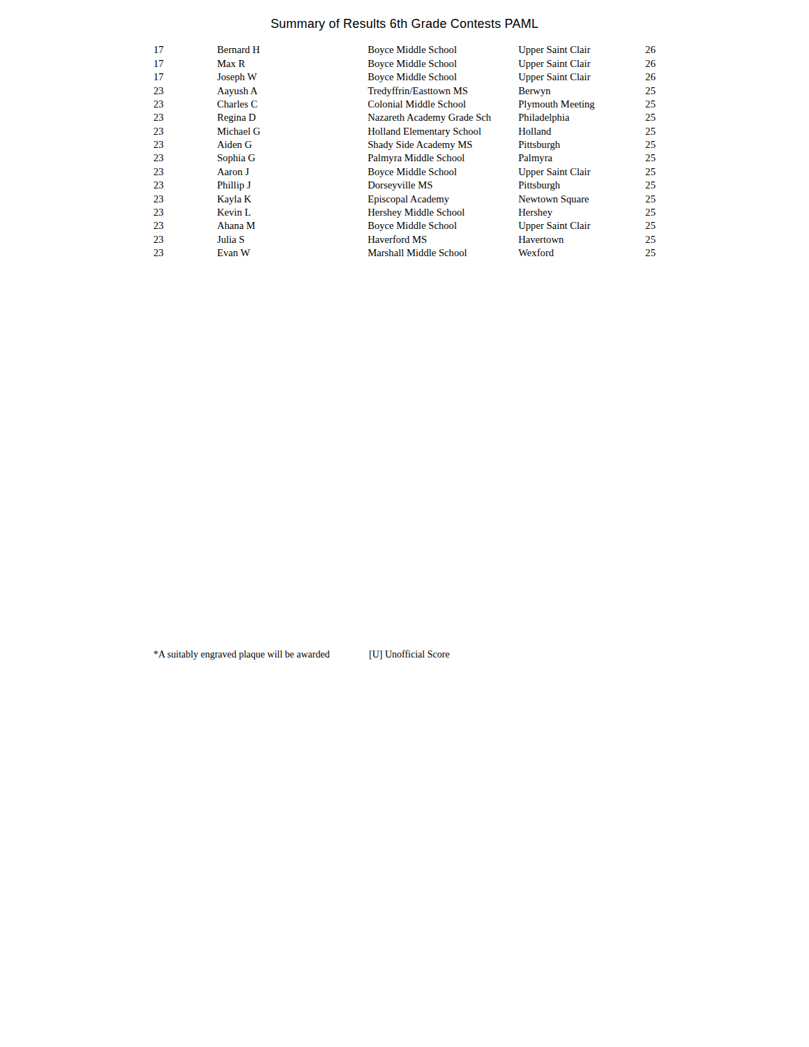Summary of Results 6th Grade Contests PAML
| 17 | Bernard H | Boyce Middle School | Upper Saint Clair | 26 |
| 17 | Max R | Boyce Middle School | Upper Saint Clair | 26 |
| 17 | Joseph W | Boyce Middle School | Upper Saint Clair | 26 |
| 23 | Aayush A | Tredyffrin/Easttown MS | Berwyn | 25 |
| 23 | Charles C | Colonial Middle School | Plymouth Meeting | 25 |
| 23 | Regina D | Nazareth Academy Grade Sch | Philadelphia | 25 |
| 23 | Michael G | Holland Elementary School | Holland | 25 |
| 23 | Aiden G | Shady Side Academy MS | Pittsburgh | 25 |
| 23 | Sophia G | Palmyra Middle School | Palmyra | 25 |
| 23 | Aaron J | Boyce Middle School | Upper Saint Clair | 25 |
| 23 | Phillip J | Dorseyville MS | Pittsburgh | 25 |
| 23 | Kayla K | Episcopal Academy | Newtown Square | 25 |
| 23 | Kevin L | Hershey Middle School | Hershey | 25 |
| 23 | Ahana M | Boyce Middle School | Upper Saint Clair | 25 |
| 23 | Julia S | Haverford MS | Havertown | 25 |
| 23 | Evan W | Marshall Middle School | Wexford | 25 |
*A suitably engraved plaque will be awarded [U] Unofficial Score